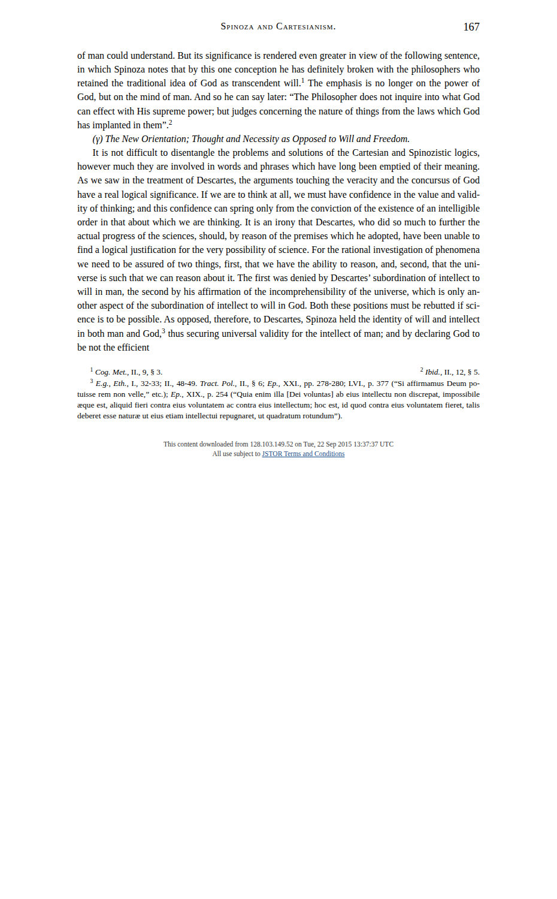Spinoza and Cartesianism. 167
of man could understand. But its significance is rendered even greater in view of the following sentence, in which Spinoza notes that by this one conception he has definitely broken with the philosophers who retained the traditional idea of God as transcendent will.1 The emphasis is no longer on the power of God, but on the mind of man. And so he can say later: “The Philosopher does not inquire into what God can effect with His supreme power; but judges concerning the nature of things from the laws which God has implanted in them”.2
(γ) The New Orientation; Thought and Necessity as Opposed to Will and Freedom.
It is not difficult to disentangle the problems and solutions of the Cartesian and Spinozistic logics, however much they are involved in words and phrases which have long been emptied of their meaning. As we saw in the treatment of Descartes, the arguments touching the veracity and the concursus of God have a real logical significance. If we are to think at all, we must have confidence in the value and validity of thinking; and this confidence can spring only from the conviction of the existence of an intelligible order in that about which we are thinking. It is an irony that Descartes, who did so much to further the actual progress of the sciences, should, by reason of the premises which he adopted, have been unable to find a logical justification for the very possibility of science. For the rational investigation of phenomena we need to be assured of two things, first, that we have the ability to reason, and, second, that the universe is such that we can reason about it. The first was denied by Descartes’ subordination of intellect to will in man, the second by his affirmation of the incomprehensibility of the universe, which is only another aspect of the subordination of intellect to will in God. Both these positions must be rebutted if science is to be possible. As opposed, therefore, to Descartes, Spinoza held the identity of will and intellect in both man and God,3 thus securing universal validity for the intellect of man; and by declaring God to be not the efficient
1 Cog. Met., II., 9, § 3. 2 Ibid., II., 12, § 5.
3 E.g., Eth., I., 32-33; II., 48-49. Tract. Pol., II., § 6; Ep., XXI., pp. 278-280; LVI., p. 377 (“Si affirmamus Deum potuisse rem non velle,” etc.); Ep., XIX., p. 254 (“Quia enim illa [Dei voluntas] ab eius intellectu non discrepat, impossibile æque est, aliquid fieri contra eius voluntatem ac contra eius intellectum; hoc est, id quod contra eius voluntatem fieret, talis deberet esse naturæ ut eius etiam intellectui repugnaret, ut quadratum rotundum”).
This content downloaded from 128.103.149.52 on Tue, 22 Sep 2015 13:37:37 UTC
All use subject to JSTOR Terms and Conditions